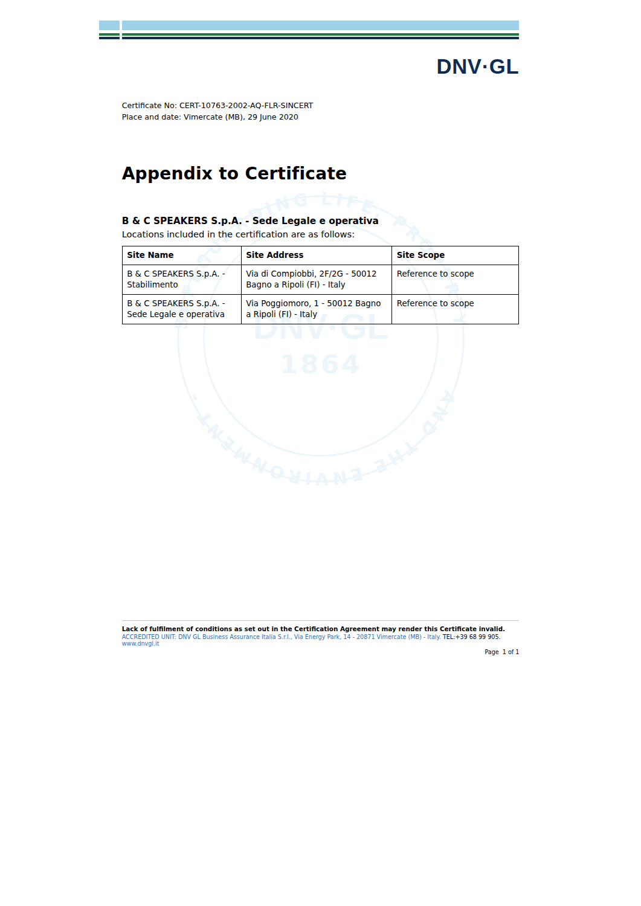DNV·GL
SAFEGUARDING LIFE, PROPERTY AND THE ENVIRONMENT - DNV·GL 1864
Certificate No: CERT-10763-2002-AQ-FLR-SINCERT
Place and date: Vimercate (MB), 29 June 2020
Appendix to Certificate
B & C SPEAKERS S.p.A. - Sede Legale e operativa
Locations included in the certification are as follows:
| Site Name | Site Address | Site Scope |
| --- | --- | --- |
| B & C SPEAKERS S.p.A. - Stabilimento | Via di Compiobbi, 2F/2G - 50012 Bagno a Ripoli (FI) - Italy | Reference to scope |
| B & C SPEAKERS S.p.A. - Sede Legale e operativa | Via Poggiomoro, 1 - 50012 Bagno a Ripoli (FI) - Italy | Reference to scope |
Lack of fulfilment of conditions as set out in the Certification Agreement may render this Certificate invalid.
ACCREDITED UNIT: DNV GL Business Assurance Italia S.r.l., Via Energy Park, 14 - 20871 Vimercate (MB) - Italy. TEL:+39 68 99 905. www.dnvgl.it
Page 1 of 1